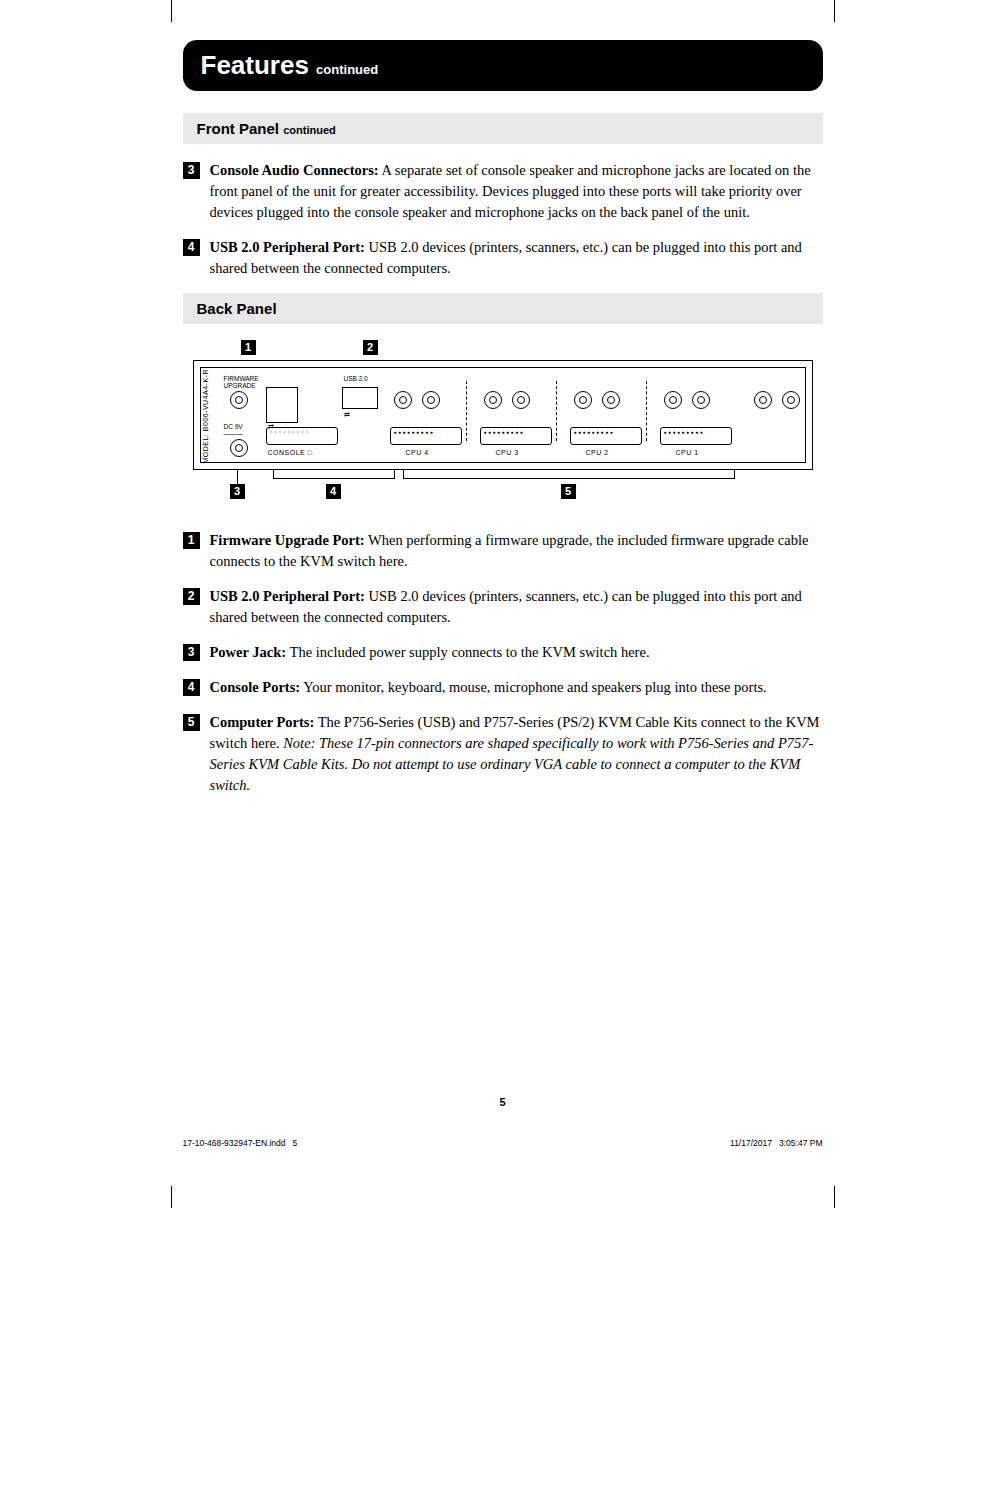Features continued
Front Panel continued
3
Console Audio Connectors: A separate set of console speaker and microphone jacks are located on the front panel of the unit for greater accessibility. Devices plugged into these ports will take priority over devices plugged into the console speaker and microphone jacks on the back panel of the unit.
4
USB 2.0 Peripheral Port: USB 2.0 devices (printers, scanners, etc.) can be plugged into this port and shared between the connected computers.
Back Panel
1
2
MODEL: B006-VU4A4-K-R
FIRMWARE
UPGRADE
DC 9V
———
⇄ USB 2.0
⇄
○○○○○○○○○
CONSOLE □
●●●●●●●●●
CPU 4
●●●●●●●●●
CPU 3
●●●●●●●●●
CPU 2
●●●●●●●●●
CPU 1
3
4
5
1
Firmware Upgrade Port: When performing a firmware upgrade, the included firmware upgrade cable connects to the KVM switch here.
2
USB 2.0 Peripheral Port: USB 2.0 devices (printers, scanners, etc.) can be plugged into this port and shared between the connected computers.
3
Power Jack: The included power supply connects to the KVM switch here.
4
Console Ports: Your monitor, keyboard, mouse, microphone and speakers plug into these ports.
5
Computer Ports: The P756-Series (USB) and P757-Series (PS/2) KVM Cable Kits connect to the KVM switch here. Note: These 17-pin connectors are shaped specifically to work with P756-Series and P757-Series KVM Cable Kits. Do not attempt to use ordinary VGA cable to connect a computer to the KVM switch.
5
17-10-468-932947-EN.indd 5 11/17/2017 3:05:47 PM